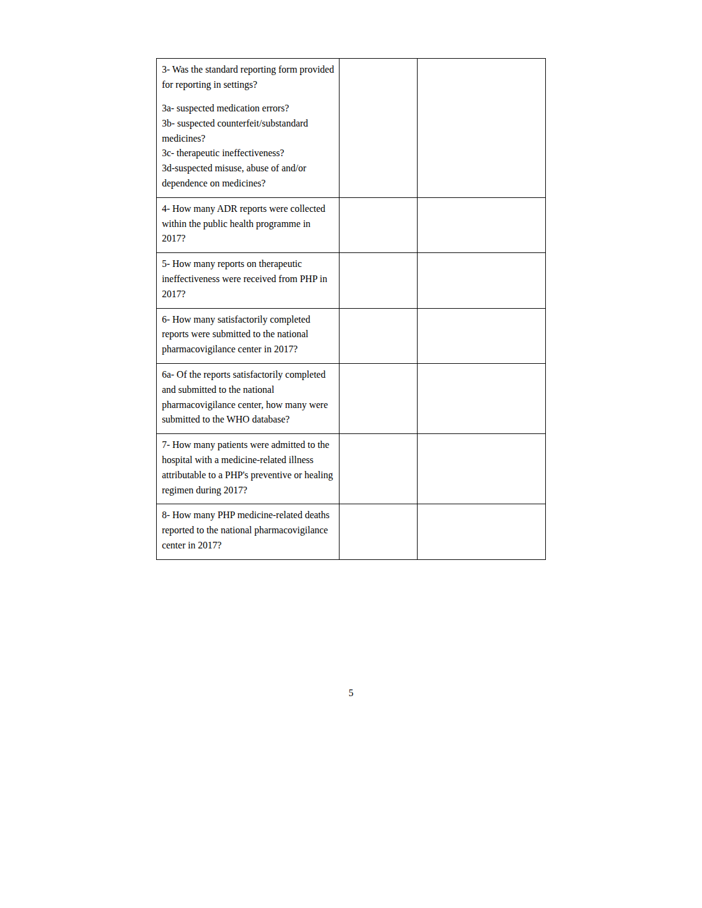| 3- Was the standard reporting form provided for reporting in settings? 3a- suspected medication errors? 3b- suspected counterfeit/substandard medicines? 3c- therapeutic ineffectiveness? 3d-suspected misuse, abuse of and/or dependence on medicines? | | |
| 4- How many ADR reports were collected within the public health programme in 2017? | | |
| 5- How many reports on therapeutic ineffectiveness were received from PHP in 2017? | | |
| 6- How many satisfactorily completed reports were submitted to the national pharmacovigilance center in 2017? | | |
| 6a- Of the reports satisfactorily completed and submitted to the national pharmacovigilance center, how many were submitted to the WHO database? | | |
| 7- How many patients were admitted to the hospital with a medicine-related illness attributable to a PHP's preventive or healing regimen during 2017? | | |
| 8- How many PHP medicine-related deaths reported to the national pharmacovigilance center in 2017? | | |
5